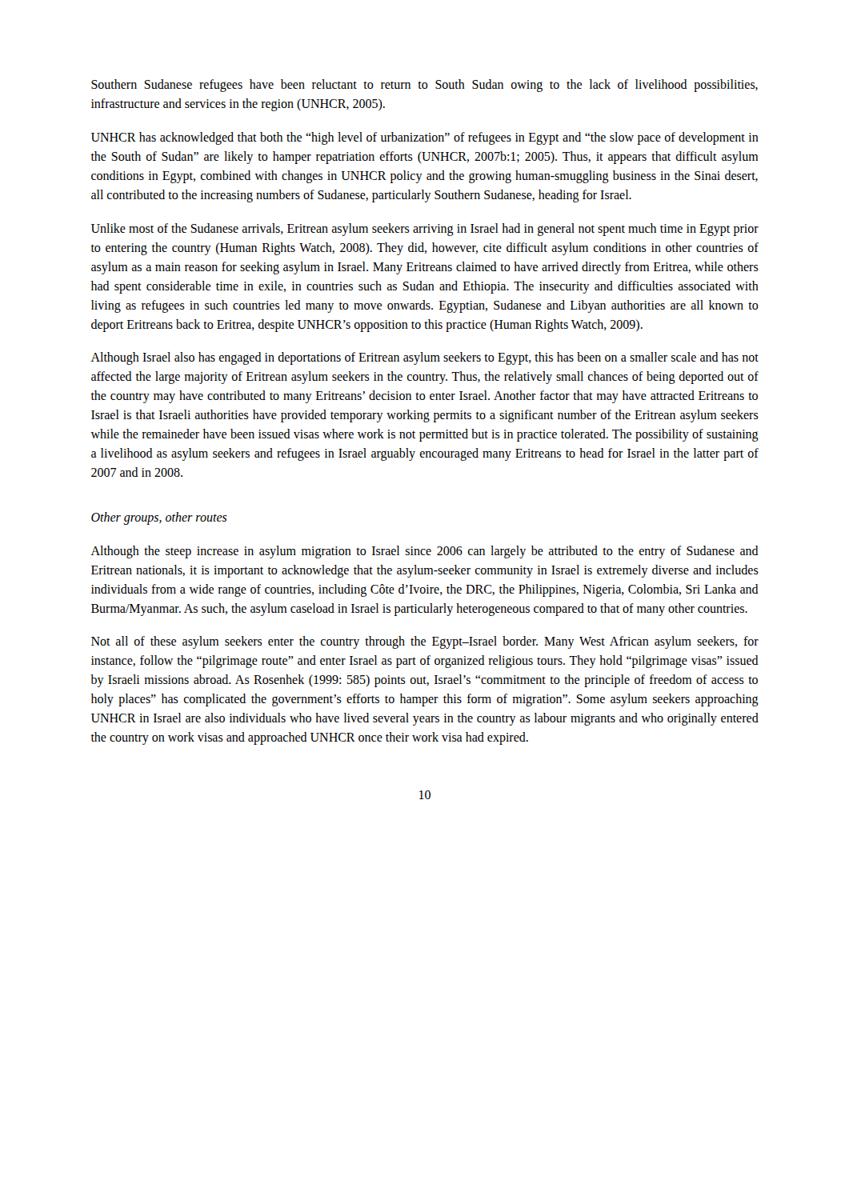Southern Sudanese refugees have been reluctant to return to South Sudan owing to the lack of livelihood possibilities, infrastructure and services in the region (UNHCR, 2005).
UNHCR has acknowledged that both the “high level of urbanization” of refugees in Egypt and “the slow pace of development in the South of Sudan” are likely to hamper repatriation efforts (UNHCR, 2007b:1; 2005). Thus, it appears that difficult asylum conditions in Egypt, combined with changes in UNHCR policy and the growing human-smuggling business in the Sinai desert, all contributed to the increasing numbers of Sudanese, particularly Southern Sudanese, heading for Israel.
Unlike most of the Sudanese arrivals, Eritrean asylum seekers arriving in Israel had in general not spent much time in Egypt prior to entering the country (Human Rights Watch, 2008). They did, however, cite difficult asylum conditions in other countries of asylum as a main reason for seeking asylum in Israel. Many Eritreans claimed to have arrived directly from Eritrea, while others had spent considerable time in exile, in countries such as Sudan and Ethiopia. The insecurity and difficulties associated with living as refugees in such countries led many to move onwards. Egyptian, Sudanese and Libyan authorities are all known to deport Eritreans back to Eritrea, despite UNHCR’s opposition to this practice (Human Rights Watch, 2009).
Although Israel also has engaged in deportations of Eritrean asylum seekers to Egypt, this has been on a smaller scale and has not affected the large majority of Eritrean asylum seekers in the country. Thus, the relatively small chances of being deported out of the country may have contributed to many Eritreans’ decision to enter Israel. Another factor that may have attracted Eritreans to Israel is that Israeli authorities have provided temporary working permits to a significant number of the Eritrean asylum seekers while the remaineder have been issued visas where work is not permitted but is in practice tolerated. The possibility of sustaining a livelihood as asylum seekers and refugees in Israel arguably encouraged many Eritreans to head for Israel in the latter part of 2007 and in 2008.
Other groups, other routes
Although the steep increase in asylum migration to Israel since 2006 can largely be attributed to the entry of Sudanese and Eritrean nationals, it is important to acknowledge that the asylum-seeker community in Israel is extremely diverse and includes individuals from a wide range of countries, including Côte d’Ivoire, the DRC, the Philippines, Nigeria, Colombia, Sri Lanka and Burma/Myanmar. As such, the asylum caseload in Israel is particularly heterogeneous compared to that of many other countries.
Not all of these asylum seekers enter the country through the Egypt–Israel border. Many West African asylum seekers, for instance, follow the “pilgrimage route” and enter Israel as part of organized religious tours. They hold “pilgrimage visas” issued by Israeli missions abroad. As Rosenhek (1999: 585) points out, Israel’s “commitment to the principle of freedom of access to holy places” has complicated the government’s efforts to hamper this form of migration”. Some asylum seekers approaching UNHCR in Israel are also individuals who have lived several years in the country as labour migrants and who originally entered the country on work visas and approached UNHCR once their work visa had expired.
10